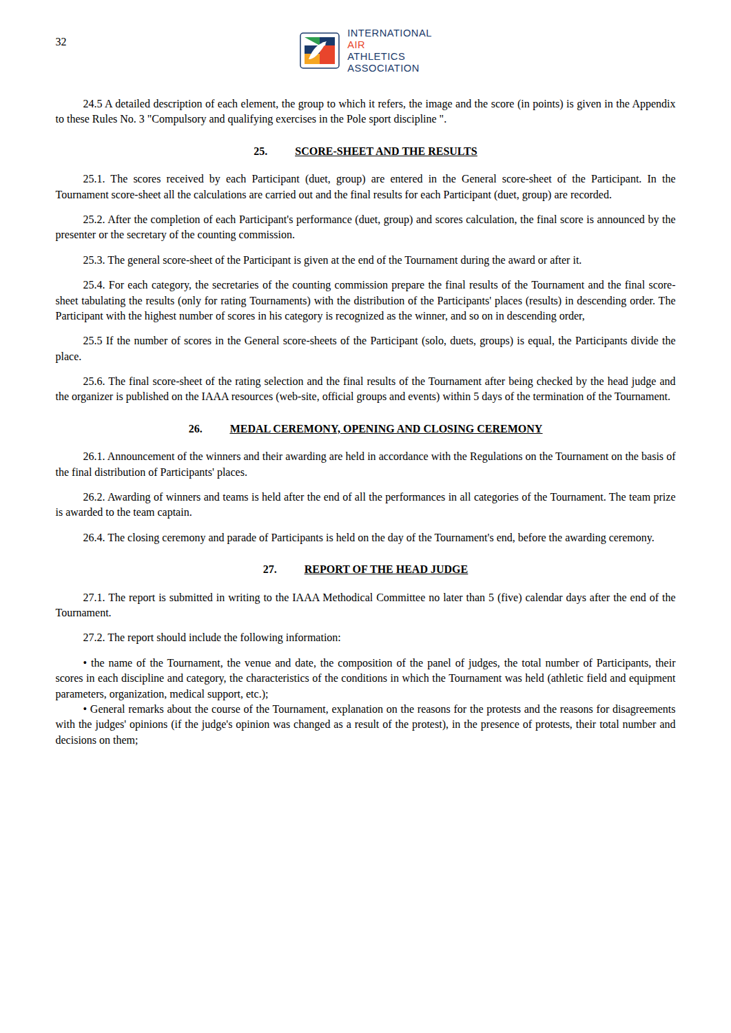32
INTERNATIONAL
AIR
ATHLETICS
ASSOCIATION
24.5 A detailed description of each element, the group to which it refers, the image and the score (in points) is given in the Appendix to these Rules No. 3 "Compulsory and qualifying exercises in the Pole sport discipline ".
25. SCORE-SHEET AND THE RESULTS
25.1. The scores received by each Participant (duet, group) are entered in the General score-sheet of the Participant. In the Tournament score-sheet all the calculations are carried out and the final results for each Participant (duet, group) are recorded.
25.2. After the completion of each Participant's performance (duet, group) and scores calculation, the final score is announced by the presenter or the secretary of the counting commission.
25.3. The general score-sheet of the Participant is given at the end of the Tournament during the award or after it.
25.4. For each category, the secretaries of the counting commission prepare the final results of the Tournament and the final score-sheet tabulating the results (only for rating Tournaments) with the distribution of the Participants' places (results) in descending order. The Participant with the highest number of scores in his category is recognized as the winner, and so on in descending order,
25.5 If the number of scores in the General score-sheets of the Participant (solo, duets, groups) is equal, the Participants divide the place.
25.6. The final score-sheet of the rating selection and the final results of the Tournament after being checked by the head judge and the organizer is published on the IAAA resources (web-site, official groups and events) within 5 days of the termination of the Tournament.
26. MEDAL CEREMONY, OPENING AND CLOSING CEREMONY
26.1. Announcement of the winners and their awarding are held in accordance with the Regulations on the Tournament on the basis of the final distribution of Participants' places.
26.2. Awarding of winners and teams is held after the end of all the performances in all categories of the Tournament. The team prize is awarded to the team captain.
26.4. The closing ceremony and parade of Participants is held on the day of the Tournament's end, before the awarding ceremony.
27. REPORT OF THE HEAD JUDGE
27.1. The report is submitted in writing to the IAAA Methodical Committee no later than 5 (five) calendar days after the end of the Tournament.
27.2. The report should include the following information:
• the name of the Tournament, the venue and date, the composition of the panel of judges, the total number of Participants, their scores in each discipline and category, the characteristics of the conditions in which the Tournament was held (athletic field and equipment parameters, organization, medical support, etc.);
• General remarks about the course of the Tournament, explanation on the reasons for the protests and the reasons for disagreements with the judges' opinions (if the judge's opinion was changed as a result of the protest), in the presence of protests, their total number and decisions on them;